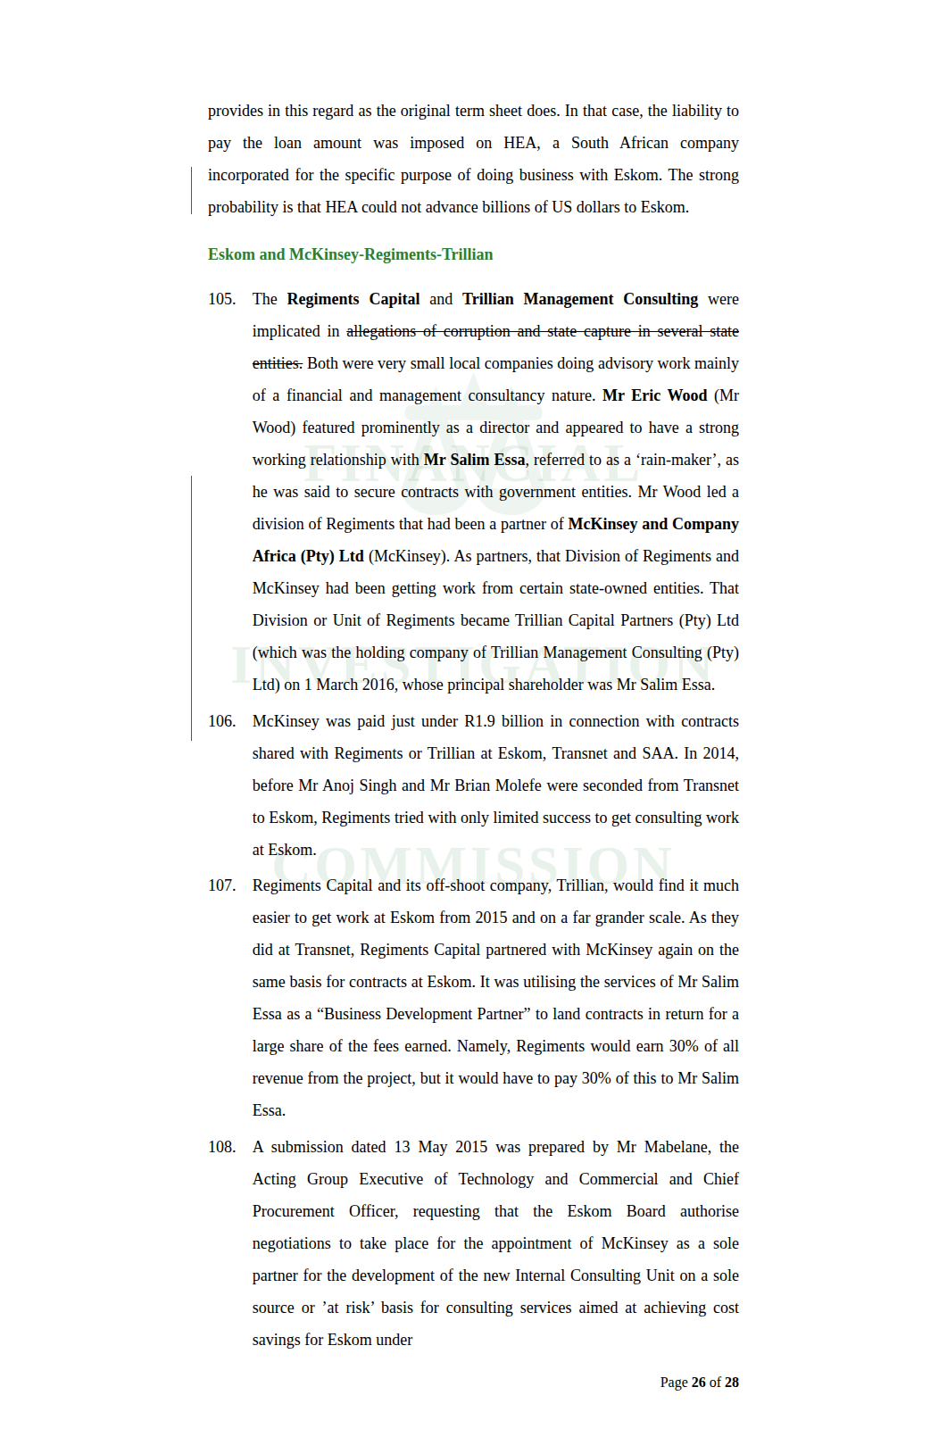⚖
FINANCIAL
INVESTIGATION
COMMISSION
provides in this regard as the original term sheet does. In that case, the liability to pay the loan amount was imposed on HEA, a South African company incorporated for the specific purpose of doing business with Eskom. The strong probability is that HEA could not advance billions of US dollars to Eskom.
Eskom and McKinsey-Regiments-Trillian
The Regiments Capital and Trillian Management Consulting were implicated in allegations of corruption and state capture in several state entities. Both were very small local companies doing advisory work mainly of a financial and management consultancy nature. Mr Eric Wood (Mr Wood) featured prominently as a director and appeared to have a strong working relationship with Mr Salim Essa, referred to as a ‘rain-maker’, as he was said to secure contracts with government entities. Mr Wood led a division of Regiments that had been a partner of McKinsey and Company Africa (Pty) Ltd (McKinsey). As partners, that Division of Regiments and McKinsey had been getting work from certain state-owned entities. That Division or Unit of Regiments became Trillian Capital Partners (Pty) Ltd (which was the holding company of Trillian Management Consulting (Pty) Ltd) on 1 March 2016, whose principal shareholder was Mr Salim Essa.
McKinsey was paid just under R1.9 billion in connection with contracts shared with Regiments or Trillian at Eskom, Transnet and SAA. In 2014, before Mr Anoj Singh and Mr Brian Molefe were seconded from Transnet to Eskom, Regiments tried with only limited success to get consulting work at Eskom.
Regiments Capital and its off-shoot company, Trillian, would find it much easier to get work at Eskom from 2015 and on a far grander scale. As they did at Transnet, Regiments Capital partnered with McKinsey again on the same basis for contracts at Eskom. It was utilising the services of Mr Salim Essa as a “Business Development Partner” to land contracts in return for a large share of the fees earned. Namely, Regiments would earn 30% of all revenue from the project, but it would have to pay 30% of this to Mr Salim Essa.
A submission dated 13 May 2015 was prepared by Mr Mabelane, the Acting Group Executive of Technology and Commercial and Chief Procurement Officer, requesting that the Eskom Board authorise negotiations to take place for the appointment of McKinsey as a sole partner for the development of the new Internal Consulting Unit on a sole source or ’at risk’ basis for consulting services aimed at achieving cost savings for Eskom under
Page 26 of 28